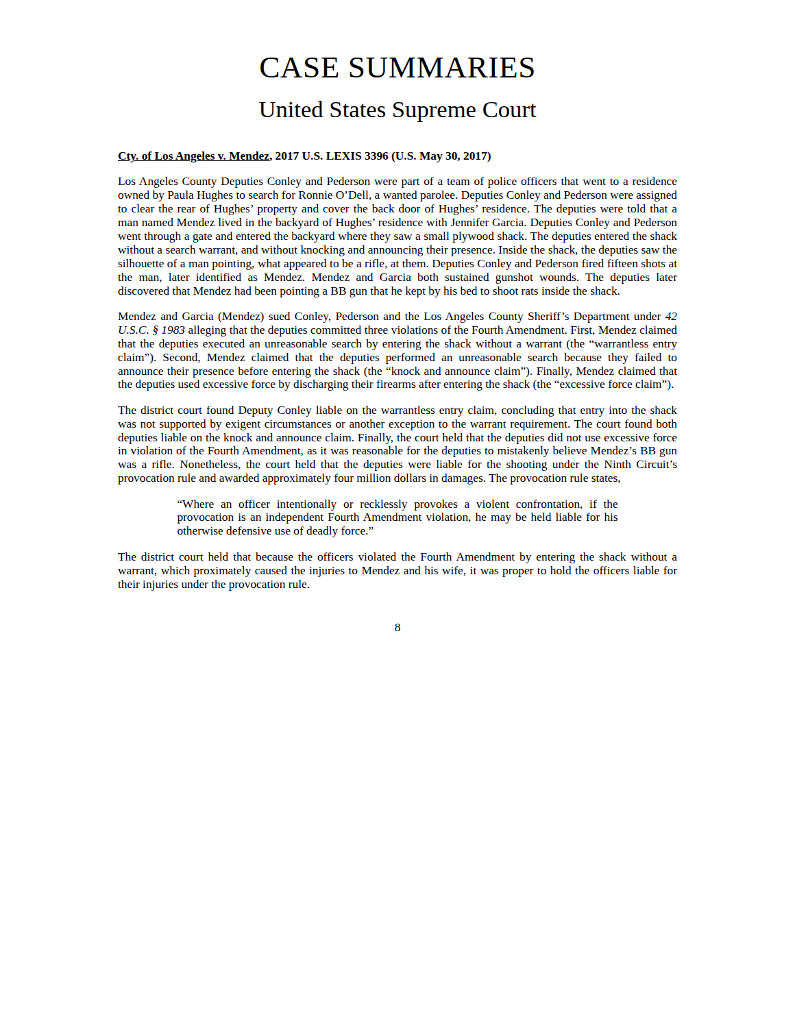CASE SUMMARIES
United States Supreme Court
Cty. of Los Angeles v. Mendez, 2017 U.S. LEXIS 3396 (U.S. May 30, 2017)
Los Angeles County Deputies Conley and Pederson were part of a team of police officers that went to a residence owned by Paula Hughes to search for Ronnie O’Dell, a wanted parolee. Deputies Conley and Pederson were assigned to clear the rear of Hughes’ property and cover the back door of Hughes’ residence. The deputies were told that a man named Mendez lived in the backyard of Hughes’ residence with Jennifer Garcia. Deputies Conley and Pederson went through a gate and entered the backyard where they saw a small plywood shack. The deputies entered the shack without a search warrant, and without knocking and announcing their presence. Inside the shack, the deputies saw the silhouette of a man pointing, what appeared to be a rifle, at them. Deputies Conley and Pederson fired fifteen shots at the man, later identified as Mendez. Mendez and Garcia both sustained gunshot wounds. The deputies later discovered that Mendez had been pointing a BB gun that he kept by his bed to shoot rats inside the shack.
Mendez and Garcia (Mendez) sued Conley, Pederson and the Los Angeles County Sheriff’s Department under 42 U.S.C. § 1983 alleging that the deputies committed three violations of the Fourth Amendment. First, Mendez claimed that the deputies executed an unreasonable search by entering the shack without a warrant (the “warrantless entry claim”). Second, Mendez claimed that the deputies performed an unreasonable search because they failed to announce their presence before entering the shack (the “knock and announce claim”). Finally, Mendez claimed that the deputies used excessive force by discharging their firearms after entering the shack (the “excessive force claim”).
The district court found Deputy Conley liable on the warrantless entry claim, concluding that entry into the shack was not supported by exigent circumstances or another exception to the warrant requirement. The court found both deputies liable on the knock and announce claim. Finally, the court held that the deputies did not use excessive force in violation of the Fourth Amendment, as it was reasonable for the deputies to mistakenly believe Mendez’s BB gun was a rifle. Nonetheless, the court held that the deputies were liable for the shooting under the Ninth Circuit’s provocation rule and awarded approximately four million dollars in damages. The provocation rule states,
“Where an officer intentionally or recklessly provokes a violent confrontation, if the provocation is an independent Fourth Amendment violation, he may be held liable for his otherwise defensive use of deadly force.”
The district court held that because the officers violated the Fourth Amendment by entering the shack without a warrant, which proximately caused the injuries to Mendez and his wife, it was proper to hold the officers liable for their injuries under the provocation rule.
8